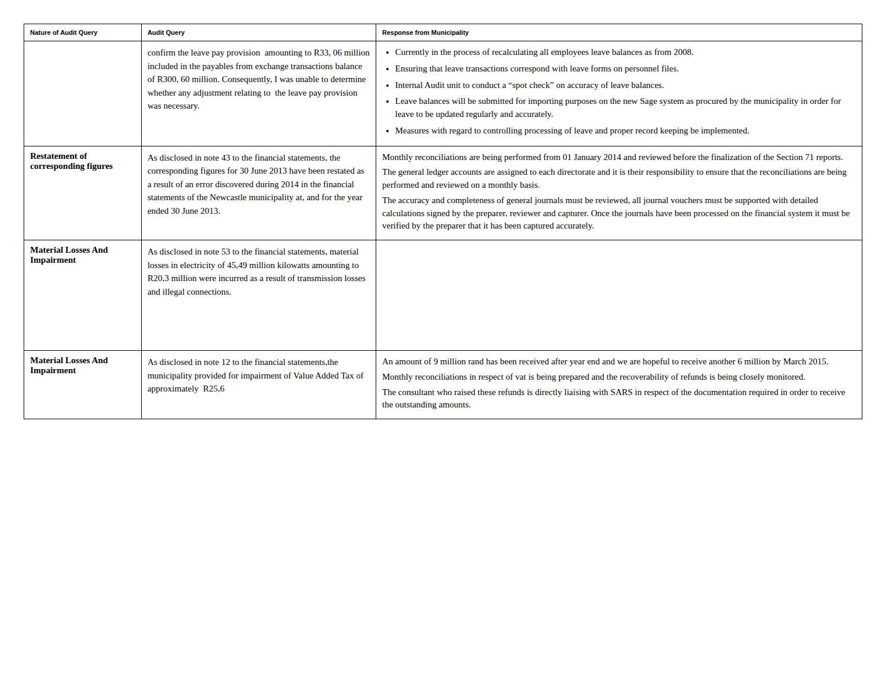| Nature of Audit Query | Audit Query | Response from Municipality |
| --- | --- | --- |
| | confirm the leave pay provision amounting to R33, 06 million included in the payables from exchange transactions balance of R300, 60 million. Consequently, I was unable to determine whether any adjustment relating to the leave pay provision was necessary. | Currently in the process of recalculating all employees leave balances as from 2008. Ensuring that leave transactions correspond with leave forms on personnel files. Internal Audit unit to conduct a “spot check” on accuracy of leave balances. Leave balances will be submitted for importing purposes on the new Sage system as procured by the municipality in order for leave to be updated regularly and accurately. Measures with regard to controlling processing of leave and proper record keeping be implemented. |
| Restatement of corresponding figures | As disclosed in note 43 to the financial statements, the corresponding figures for 30 June 2013 have been restated as a result of an error discovered during 2014 in the financial statements of the Newcastle municipality at, and for the year ended 30 June 2013. | Monthly reconciliations are being performed from 01 January 2014 and reviewed before the finalization of the Section 71 reports. The general ledger accounts are assigned to each directorate and it is their responsibility to ensure that the reconciliations are being performed and reviewed on a monthly basis. The accuracy and completeness of general journals must be reviewed, all journal vouchers must be supported with detailed calculations signed by the preparer, reviewer and capturer. Once the journals have been processed on the financial system it must be verified by the preparer that it has been captured accurately. |
| Material Losses And Impairment | As disclosed in note 53 to the financial statements, material losses in electricity of 45,49 million kilowatts amounting to R20,3 million were incurred as a result of transmission losses and illegal connections. | |
| Material Losses And Impairment | As disclosed in note 12 to the financial statements,the municipality provided for impairment of Value Added Tax of approximately R25,6 | An amount of 9 million rand has been received after year end and we are hopeful to receive another 6 million by March 2015. Monthly reconciliations in respect of vat is being prepared and the recoverability of refunds is being closely monitored. The consultant who raised these refunds is directly liaising with SARS in respect of the documentation required in order to receive the outstanding amounts. |